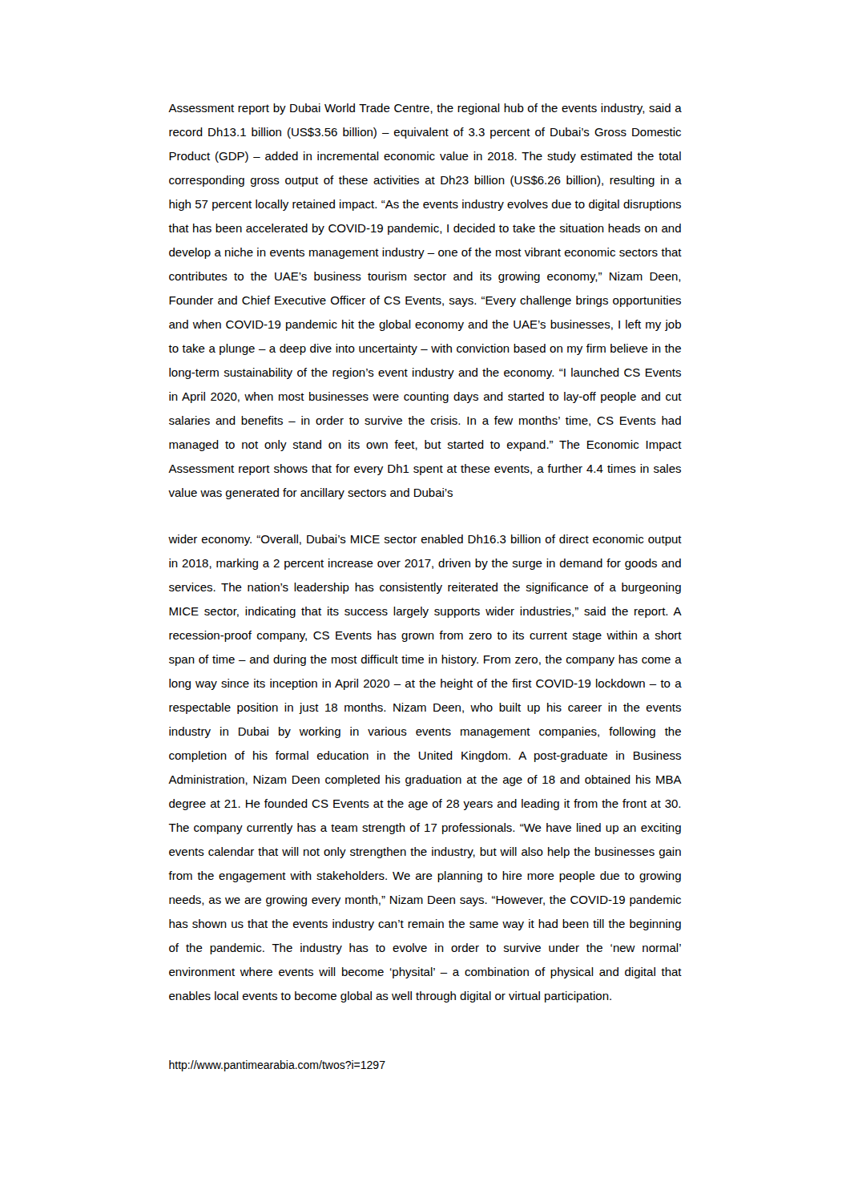Assessment report by Dubai World Trade Centre, the regional hub of the events industry, said a record Dh13.1 billion (US$3.56 billion) – equivalent of 3.3 percent of Dubai’s Gross Domestic Product (GDP) – added in incremental economic value in 2018. The study estimated the total corresponding gross output of these activities at Dh23 billion (US$6.26 billion), resulting in a high 57 percent locally retained impact. “As the events industry evolves due to digital disruptions that has been accelerated by COVID-19 pandemic, I decided to take the situation heads on and develop a niche in events management industry – one of the most vibrant economic sectors that contributes to the UAE’s business tourism sector and its growing economy,” Nizam Deen, Founder and Chief Executive Officer of CS Events, says. “Every challenge brings opportunities and when COVID-19 pandemic hit the global economy and the UAE’s businesses, I left my job to take a plunge – a deep dive into uncertainty – with conviction based on my firm believe in the long-term sustainability of the region’s event industry and the economy. “I launched CS Events in April 2020, when most businesses were counting days and started to lay-off people and cut salaries and benefits – in order to survive the crisis. In a few months’ time, CS Events had managed to not only stand on its own feet, but started to expand.” The Economic Impact Assessment report shows that for every Dh1 spent at these events, a further 4.4 times in sales value was generated for ancillary sectors and Dubai’s
wider economy. “Overall, Dubai’s MICE sector enabled Dh16.3 billion of direct economic output in 2018, marking a 2 percent increase over 2017, driven by the surge in demand for goods and services. The nation’s leadership has consistently reiterated the significance of a burgeoning MICE sector, indicating that its success largely supports wider industries,” said the report. A recession-proof company, CS Events has grown from zero to its current stage within a short span of time – and during the most difficult time in history. From zero, the company has come a long way since its inception in April 2020 – at the height of the first COVID-19 lockdown – to a respectable position in just 18 months. Nizam Deen, who built up his career in the events industry in Dubai by working in various events management companies, following the completion of his formal education in the United Kingdom. A post-graduate in Business Administration, Nizam Deen completed his graduation at the age of 18 and obtained his MBA degree at 21. He founded CS Events at the age of 28 years and leading it from the front at 30. The company currently has a team strength of 17 professionals. “We have lined up an exciting events calendar that will not only strengthen the industry, but will also help the businesses gain from the engagement with stakeholders. We are planning to hire more people due to growing needs, as we are growing every month,” Nizam Deen says. “However, the COVID-19 pandemic has shown us that the events industry can’t remain the same way it had been till the beginning of the pandemic. The industry has to evolve in order to survive under the ‘new normal’ environment where events will become ‘physital’ – a combination of physical and digital that enables local events to become global as well through digital or virtual participation.
http://www.pantimearabia.com/twos?i=1297